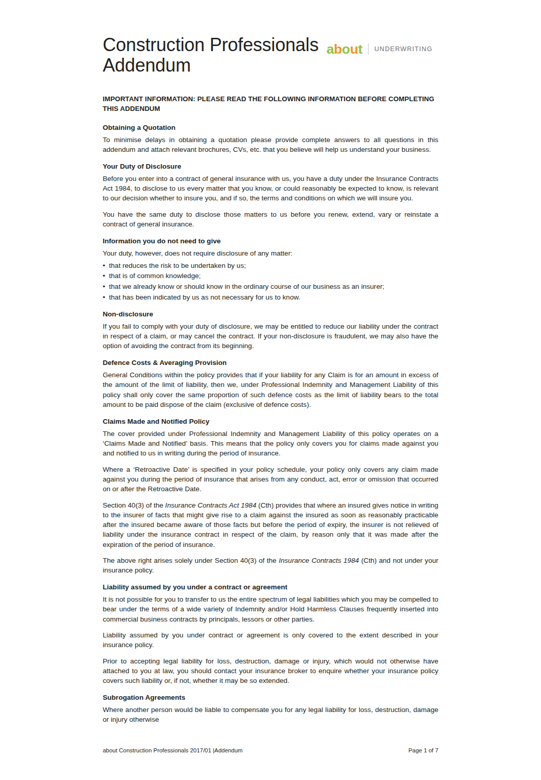Construction Professionals Addendum
about Underwriting
IMPORTANT INFORMATION: PLEASE READ THE FOLLOWING INFORMATION BEFORE COMPLETING THIS ADDENDUM
Obtaining a Quotation
To minimise delays in obtaining a quotation please provide complete answers to all questions in this addendum and attach relevant brochures, CVs, etc. that you believe will help us understand your business.
Your Duty of Disclosure
Before you enter into a contract of general insurance with us, you have a duty under the Insurance Contracts Act 1984, to disclose to us every matter that you know, or could reasonably be expected to know, is relevant to our decision whether to insure you, and if so, the terms and conditions on which we will insure you.
You have the same duty to disclose those matters to us before you renew, extend, vary or reinstate a contract of general insurance.
Information you do not need to give
Your duty, however, does not require disclosure of any matter:
that reduces the risk to be undertaken by us;
that is of common knowledge;
that we already know or should know in the ordinary course of our business as an insurer;
that has been indicated by us as not necessary for us to know.
Non-disclosure
If you fail to comply with your duty of disclosure, we may be entitled to reduce our liability under the contract in respect of a claim, or may cancel the contract. If your non-disclosure is fraudulent, we may also have the option of avoiding the contract from its beginning.
Defence Costs & Averaging Provision
General Conditions within the policy provides that if your liability for any Claim is for an amount in excess of the amount of the limit of liability, then we, under Professional Indemnity and Management Liability of this policy shall only cover the same proportion of such defence costs as the limit of liability bears to the total amount to be paid dispose of the claim (exclusive of defence costs).
Claims Made and Notified Policy
The cover provided under Professional Indemnity and Management Liability of this policy operates on a ‘Claims Made and Notified’ basis. This means that the policy only covers you for claims made against you and notified to us in writing during the period of insurance.
Where a ‘Retroactive Date’ is specified in your policy schedule, your policy only covers any claim made against you during the period of insurance that arises from any conduct, act, error or omission that occurred on or after the Retroactive Date.
Section 40(3) of the Insurance Contracts Act 1984 (Cth) provides that where an insured gives notice in writing to the insurer of facts that might give rise to a claim against the insured as soon as reasonably practicable after the insured became aware of those facts but before the period of expiry, the insurer is not relieved of liability under the insurance contract in respect of the claim, by reason only that it was made after the expiration of the period of insurance.
The above right arises solely under Section 40(3) of the Insurance Contracts 1984 (Cth) and not under your insurance policy.
Liability assumed by you under a contract or agreement
It is not possible for you to transfer to us the entire spectrum of legal liabilities which you may be compelled to bear under the terms of a wide variety of Indemnity and/or Hold Harmless Clauses frequently inserted into commercial business contracts by principals, lessors or other parties.
Liability assumed by you under contract or agreement is only covered to the extent described in your insurance policy.
Prior to accepting legal liability for loss, destruction, damage or injury, which would not otherwise have attached to you at law, you should contact your insurance broker to enquire whether your insurance policy covers such liability or, if not, whether it may be so extended.
Subrogation Agreements
Where another person would be liable to compensate you for any legal liability for loss, destruction, damage or injury otherwise
about Construction Professionals 2017/01 |Addendum Page 1 of 7